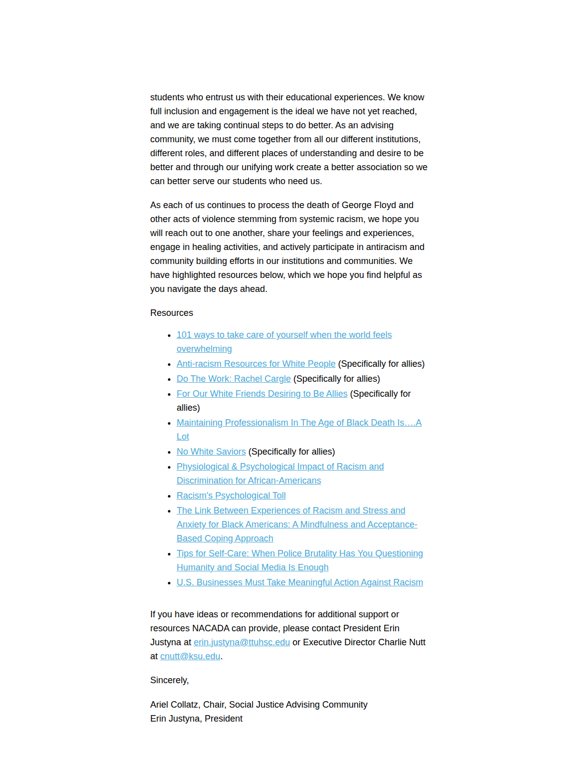students who entrust us with their educational experiences. We know full inclusion and engagement is the ideal we have not yet reached, and we are taking continual steps to do better. As an advising community, we must come together from all our different institutions, different roles, and different places of understanding and desire to be better and through our unifying work create a better association so we can better serve our students who need us.
As each of us continues to process the death of George Floyd and other acts of violence stemming from systemic racism, we hope you will reach out to one another, share your feelings and experiences, engage in healing activities, and actively participate in antiracism and community building efforts in our institutions and communities. We have highlighted resources below, which we hope you find helpful as you navigate the days ahead.
Resources
101 ways to take care of yourself when the world feels overwhelming
Anti-racism Resources for White People (Specifically for allies)
Do The Work: Rachel Cargle (Specifically for allies)
For Our White Friends Desiring to Be Allies (Specifically for allies)
Maintaining Professionalism In The Age of Black Death Is….A Lot
No White Saviors (Specifically for allies)
Physiological & Psychological Impact of Racism and Discrimination for African-Americans
Racism's Psychological Toll
The Link Between Experiences of Racism and Stress and Anxiety for Black Americans: A Mindfulness and Acceptance-Based Coping Approach
Tips for Self-Care: When Police Brutality Has You Questioning Humanity and Social Media Is Enough
U.S. Businesses Must Take Meaningful Action Against Racism
If you have ideas or recommendations for additional support or resources NACADA can provide, please contact President Erin Justyna at erin.justyna@ttuhsc.edu or Executive Director Charlie Nutt at cnutt@ksu.edu.
Sincerely,
Ariel Collatz, Chair, Social Justice Advising Community
Erin Justyna, President